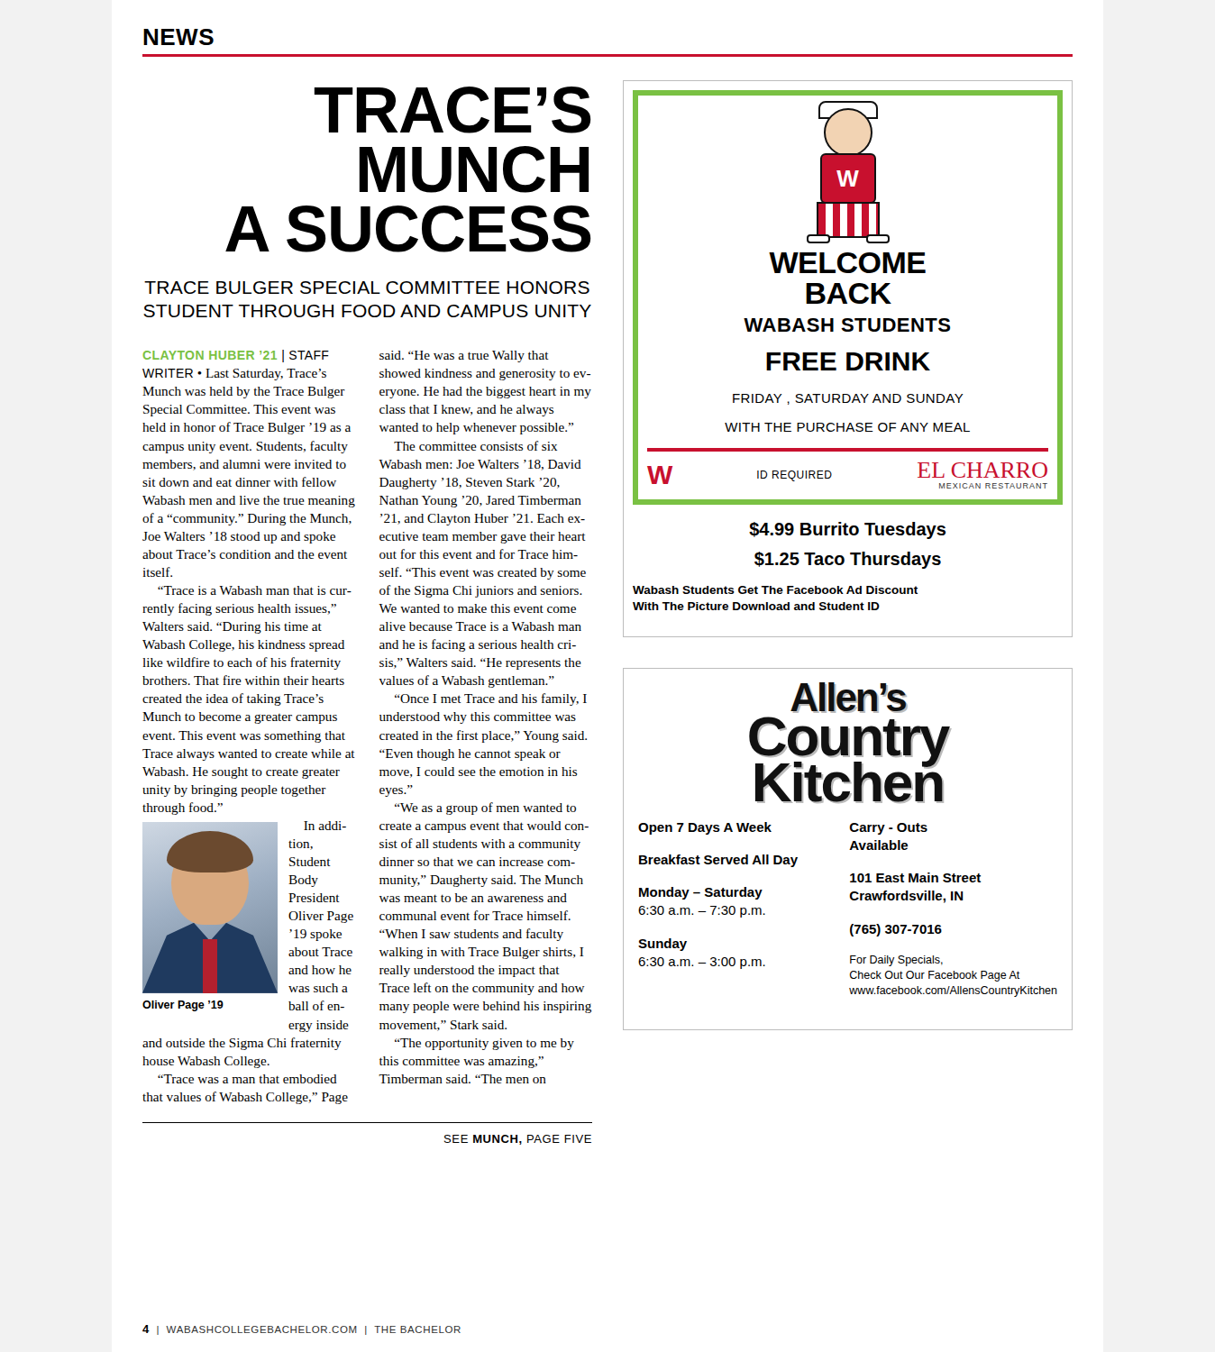NEWS
Trace’s Munch
a Success
Trace Bulger Special Committee honors student through food and campus unity
CLAYTON HUBER ’21 | STAFF WRITER • Last Saturday, Trace’s Munch was held by the Trace Bulger Special Committee. This event was held in honor of Trace Bulger ’19 as a campus unity event. Students, faculty members, and alumni were invited to sit down and eat dinner with fellow Wabash men and live the true meaning of a “community.” During the Munch, Joe Walters ’18 stood up and spoke about Trace’s condition and the event itself.
“Trace is a Wabash man that is currently facing serious health issues,” Walters said. “During his time at Wabash College, his kindness spread like wildfire to each of his fraternity brothers. That fire within their hearts created the idea of taking Trace’s Munch to become a greater campus event. This event was something that Trace always wanted to create while at Wabash. He sought to create greater unity by bringing people together through food.”
Oliver Page ’19
In addition, Student Body President Oliver Page ’19 spoke about Trace and how he was such a ball of energy inside and outside the Sigma Chi fraternity house Wabash College.
“Trace was a man that embodied that values of Wabash College,” Page said. “He was a true Wally that showed kindness and generosity to everyone. He had the biggest heart in my class that I knew, and he always wanted to help whenever possible.”
The committee consists of six Wabash men: Joe Walters ’18, David Daugherty ’18, Steven Stark ’20, Nathan Young ’20, Jared Timberman ’21, and Clayton Huber ’21. Each executive team member gave their heart out for this event and for Trace himself. “This event was created by some of the Sigma Chi juniors and seniors. We wanted to make this event come alive because Trace is a Wabash man and he is facing a serious health crisis,” Walters said. “He represents the values of a Wabash gentleman.”
“Once I met Trace and his family, I understood why this committee was created in the first place,” Young said. “Even though he cannot speak or move, I could see the emotion in his eyes.”
“We as a group of men wanted to create a campus event that would consist of all students with a community dinner so that we can increase community,” Daugherty said. The Munch was meant to be an awareness and communal event for Trace himself. “When I saw students and faculty walking in with Trace Bulger shirts, I really understood the impact that Trace left on the community and how many people were behind his inspiring movement,” Stark said.
“The opportunity given to me by this committee was amazing,” Timberman said. “The men on
SEE MUNCH, PAGE FIVE
WELCOME
BACK
WABASH STUDENTS
FREE DRINK
FRIDAY , SATURDAY AND SUNDAY
WITH THE PURCHASE OF ANY MEAL
W
ID REQUIRED
EL CHARRO MEXICAN RESTAURANT
$4.99 Burrito Tuesdays
$1.25 Taco Thursdays
Wabash Students Get The Facebook Ad Discount
With The Picture Download and Student ID
Allen’s Country Kitchen
Open 7 Days A Week
Breakfast Served All Day
Monday – Saturday
6:30 a.m. – 7:30 p.m.
Sunday
6:30 a.m. – 3:00 p.m.
Carry - Outs
Available
101 East Main Street
Crawfordsville, IN
(765) 307-7016
For Daily Specials,
Check Out Our Facebook Page At
www.facebook.com/AllensCountryKitchen
4 | WABASHCOLLEGEBACHELOR.COM | THE BACHELOR